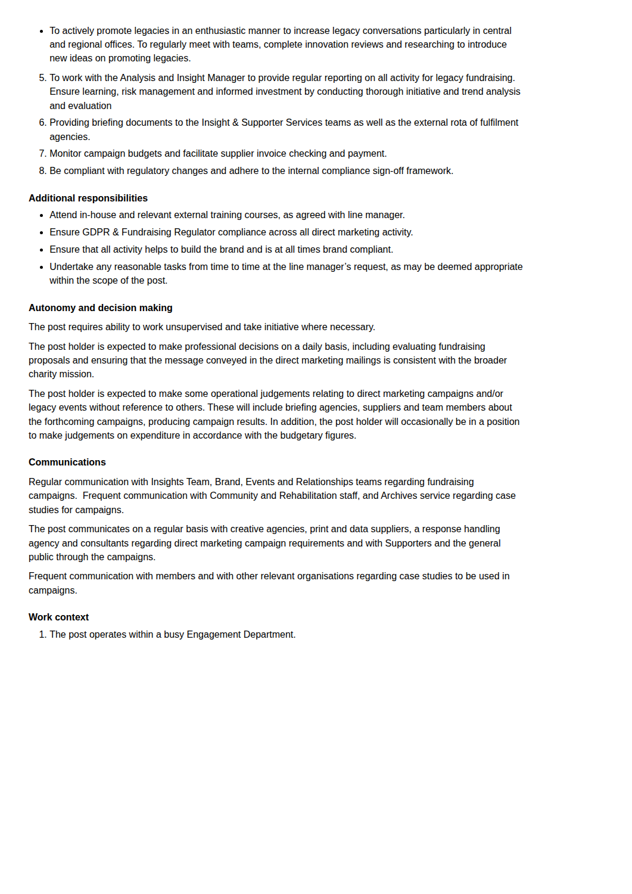To actively promote legacies in an enthusiastic manner to increase legacy conversations particularly in central and regional offices. To regularly meet with teams, complete innovation reviews and researching to introduce new ideas on promoting legacies.
To work with the Analysis and Insight Manager to provide regular reporting on all activity for legacy fundraising. Ensure learning, risk management and informed investment by conducting thorough initiative and trend analysis and evaluation
Providing briefing documents to the Insight & Supporter Services teams as well as the external rota of fulfilment agencies.
Monitor campaign budgets and facilitate supplier invoice checking and payment.
Be compliant with regulatory changes and adhere to the internal compliance sign-off framework.
Additional responsibilities
Attend in-house and relevant external training courses, as agreed with line manager.
Ensure GDPR & Fundraising Regulator compliance across all direct marketing activity.
Ensure that all activity helps to build the brand and is at all times brand compliant.
Undertake any reasonable tasks from time to time at the line manager’s request, as may be deemed appropriate within the scope of the post.
Autonomy and decision making
The post requires ability to work unsupervised and take initiative where necessary.
The post holder is expected to make professional decisions on a daily basis, including evaluating fundraising proposals and ensuring that the message conveyed in the direct marketing mailings is consistent with the broader charity mission.
The post holder is expected to make some operational judgements relating to direct marketing campaigns and/or legacy events without reference to others. These will include briefing agencies, suppliers and team members about the forthcoming campaigns, producing campaign results. In addition, the post holder will occasionally be in a position to make judgements on expenditure in accordance with the budgetary figures.
Communications
Regular communication with Insights Team, Brand, Events and Relationships teams regarding fundraising campaigns. Frequent communication with Community and Rehabilitation staff, and Archives service regarding case studies for campaigns.
The post communicates on a regular basis with creative agencies, print and data suppliers, a response handling agency and consultants regarding direct marketing campaign requirements and with Supporters and the general public through the campaigns.
Frequent communication with members and with other relevant organisations regarding case studies to be used in campaigns.
Work context
The post operates within a busy Engagement Department.